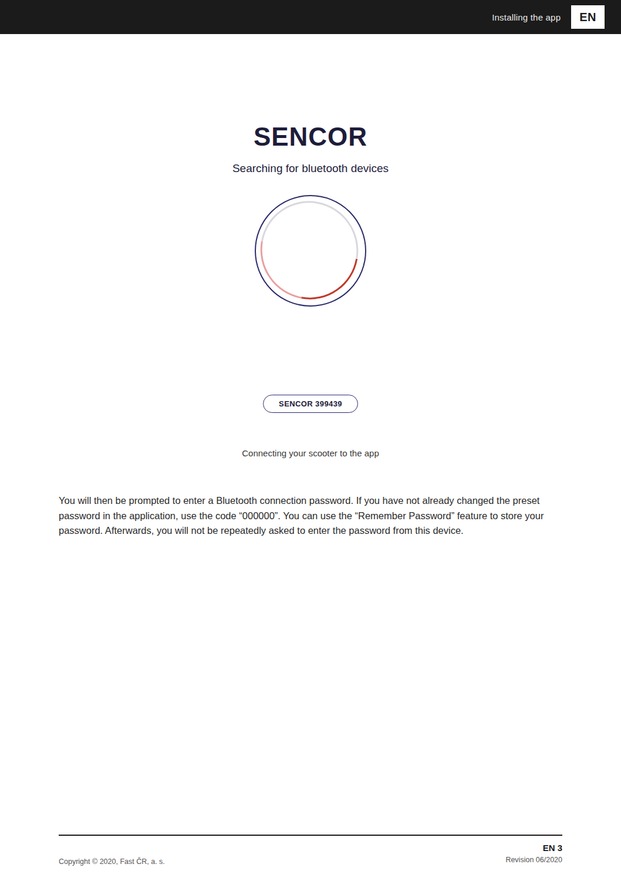Installing the app EN
SENCOR
Searching for bluetooth devices
SENCOR 399439
Connecting your scooter to the app
You will then be prompted to enter a Bluetooth connection password. If you have not already changed the preset password in the application, use the code “000000”. You can use the “Remember Password” feature to store your password. Afterwards, you will not be repeatedly asked to enter the password from this device.
Copyright © 2020, Fast ČR, a. s.
EN 3 Revision 06/2020